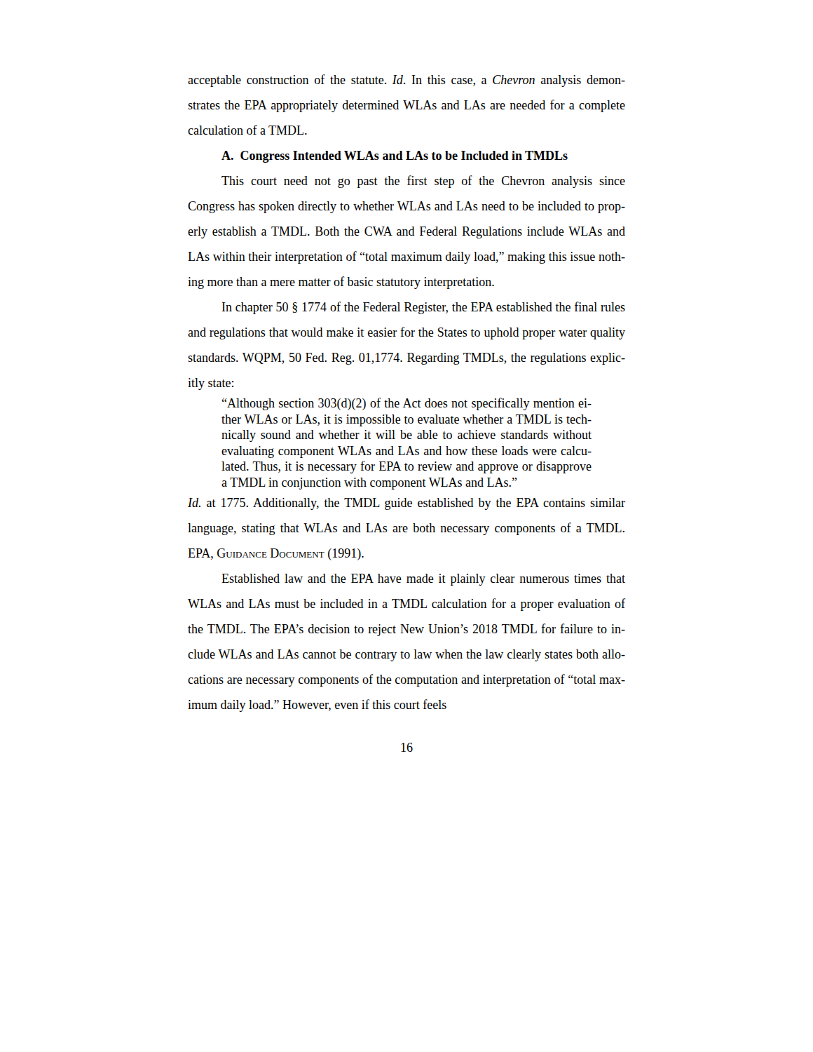acceptable construction of the statute. Id. In this case, a Chevron analysis demonstrates the EPA appropriately determined WLAs and LAs are needed for a complete calculation of a TMDL.
A. Congress Intended WLAs and LAs to be Included in TMDLs
This court need not go past the first step of the Chevron analysis since Congress has spoken directly to whether WLAs and LAs need to be included to properly establish a TMDL. Both the CWA and Federal Regulations include WLAs and LAs within their interpretation of “total maximum daily load,” making this issue nothing more than a mere matter of basic statutory interpretation.
In chapter 50 § 1774 of the Federal Register, the EPA established the final rules and regulations that would make it easier for the States to uphold proper water quality standards. WQPM, 50 Fed. Reg. 01,1774. Regarding TMDLs, the regulations explicitly state:
“Although section 303(d)(2) of the Act does not specifically mention either WLAs or LAs, it is impossible to evaluate whether a TMDL is technically sound and whether it will be able to achieve standards without evaluating component WLAs and LAs and how these loads were calculated. Thus, it is necessary for EPA to review and approve or disapprove a TMDL in conjunction with component WLAs and LAs.”
Id. at 1775. Additionally, the TMDL guide established by the EPA contains similar language, stating that WLAs and LAs are both necessary components of a TMDL. EPA, Guidance Document (1991).
Established law and the EPA have made it plainly clear numerous times that WLAs and LAs must be included in a TMDL calculation for a proper evaluation of the TMDL. The EPA’s decision to reject New Union’s 2018 TMDL for failure to include WLAs and LAs cannot be contrary to law when the law clearly states both allocations are necessary components of the computation and interpretation of “total maximum daily load.” However, even if this court feels
16